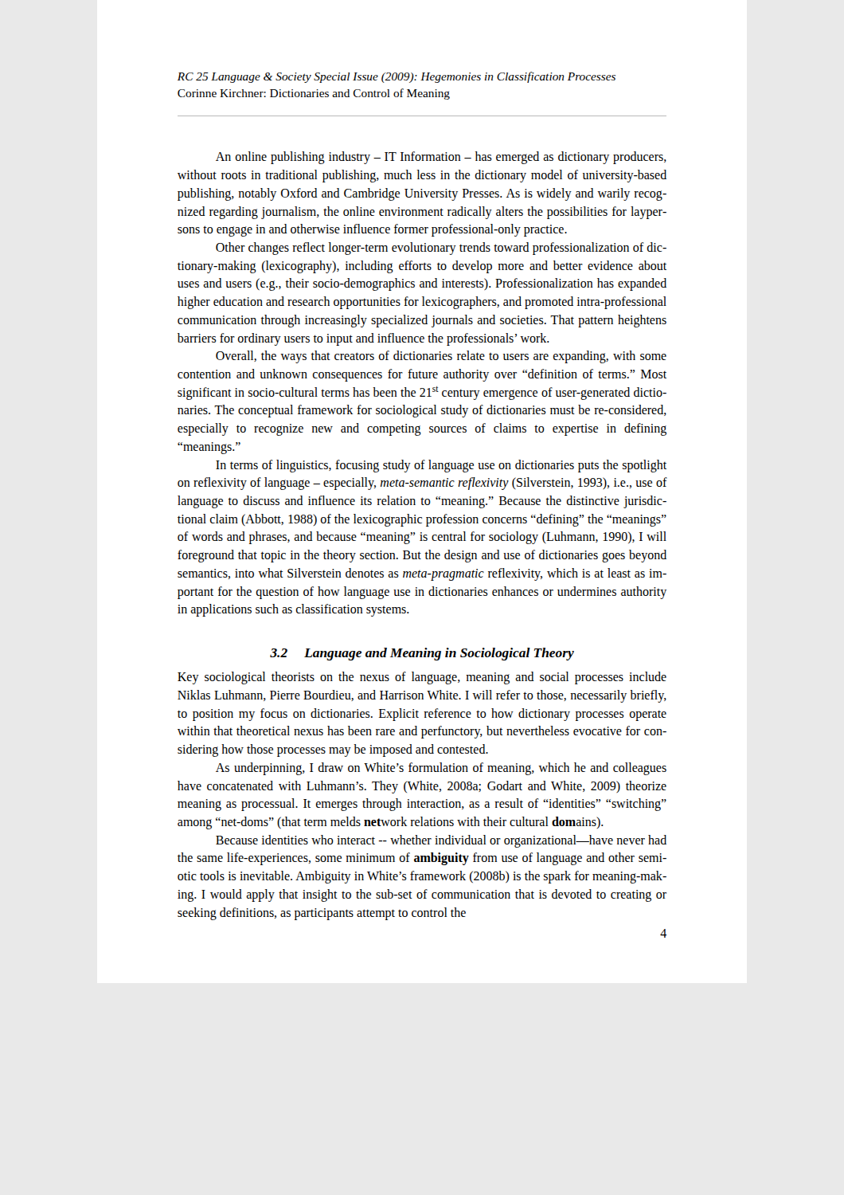RC 25 Language & Society Special Issue (2009): Hegemonies in Classification Processes
Corinne Kirchner: Dictionaries and Control of Meaning
An online publishing industry – IT Information – has emerged as dictionary producers, without roots in traditional publishing, much less in the dictionary model of university-based publishing, notably Oxford and Cambridge University Presses. As is widely and warily recognized regarding journalism, the online environment radically alters the possibilities for laypersons to engage in and otherwise influence former professional-only practice.
Other changes reflect longer-term evolutionary trends toward professionalization of dictionary-making (lexicography), including efforts to develop more and better evidence about uses and users (e.g., their socio-demographics and interests). Professionalization has expanded higher education and research opportunities for lexicographers, and promoted intra-professional communication through increasingly specialized journals and societies. That pattern heightens barriers for ordinary users to input and influence the professionals’ work.
Overall, the ways that creators of dictionaries relate to users are expanding, with some contention and unknown consequences for future authority over “definition of terms.” Most significant in socio-cultural terms has been the 21st century emergence of user-generated dictionaries. The conceptual framework for sociological study of dictionaries must be re-considered, especially to recognize new and competing sources of claims to expertise in defining “meanings.”
In terms of linguistics, focusing study of language use on dictionaries puts the spotlight on reflexivity of language – especially, meta-semantic reflexivity (Silverstein, 1993), i.e., use of language to discuss and influence its relation to “meaning.” Because the distinctive jurisdictional claim (Abbott, 1988) of the lexicographic profession concerns “defining” the “meanings” of words and phrases, and because “meaning” is central for sociology (Luhmann, 1990), I will foreground that topic in the theory section. But the design and use of dictionaries goes beyond semantics, into what Silverstein denotes as meta-pragmatic reflexivity, which is at least as important for the question of how language use in dictionaries enhances or undermines authority in applications such as classification systems.
3.2 Language and Meaning in Sociological Theory
Key sociological theorists on the nexus of language, meaning and social processes include Niklas Luhmann, Pierre Bourdieu, and Harrison White. I will refer to those, necessarily briefly, to position my focus on dictionaries. Explicit reference to how dictionary processes operate within that theoretical nexus has been rare and perfunctory, but nevertheless evocative for considering how those processes may be imposed and contested.
As underpinning, I draw on White’s formulation of meaning, which he and colleagues have concatenated with Luhmann’s. They (White, 2008a; Godart and White, 2009) theorize meaning as processual. It emerges through interaction, as a result of “identities” “switching” among “net-doms” (that term melds network relations with their cultural domains).
Because identities who interact -- whether individual or organizational—have never had the same life-experiences, some minimum of ambiguity from use of language and other semiotic tools is inevitable. Ambiguity in White’s framework (2008b) is the spark for meaning-making. I would apply that insight to the sub-set of communication that is devoted to creating or seeking definitions, as participants attempt to control the
4